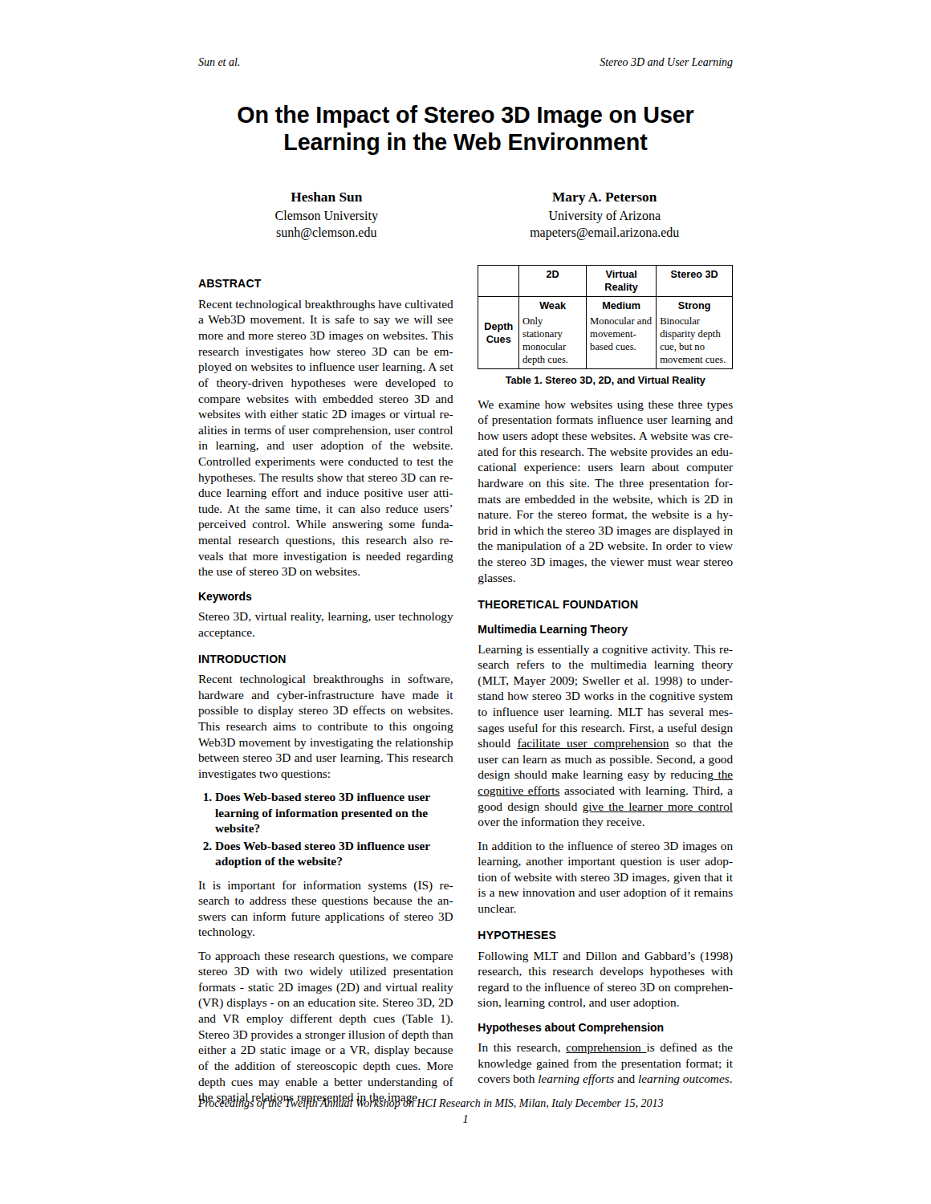Sun et al. Stereo 3D and User Learning
On the Impact of Stereo 3D Image on User Learning in the Web Environment
Heshan Sun
Clemson University
sunh@clemson.edu
Mary A. Peterson
University of Arizona
mapeters@email.arizona.edu
Abstract
Recent technological breakthroughs have cultivated a Web3D movement. It is safe to say we will see more and more stereo 3D images on websites. This research investigates how stereo 3D can be employed on websites to influence user learning. A set of theory-driven hypotheses were developed to compare websites with embedded stereo 3D and websites with either static 2D images or virtual realities in terms of user comprehension, user control in learning, and user adoption of the website. Controlled experiments were conducted to test the hypotheses. The results show that stereo 3D can reduce learning effort and induce positive user attitude. At the same time, it can also reduce users’ perceived control. While answering some fundamental research questions, this research also reveals that more investigation is needed regarding the use of stereo 3D on websites.
Keywords
Stereo 3D, virtual reality, learning, user technology acceptance.
Introduction
Recent technological breakthroughs in software, hardware and cyber-infrastructure have made it possible to display stereo 3D effects on websites. This research aims to contribute to this ongoing Web3D movement by investigating the relationship between stereo 3D and user learning. This research investigates two questions:
Does Web-based stereo 3D influence user learning of information presented on the website?
Does Web-based stereo 3D influence user adoption of the website?
It is important for information systems (IS) research to address these questions because the answers can inform future applications of stereo 3D technology.
To approach these research questions, we compare stereo 3D with two widely utilized presentation formats - static 2D images (2D) and virtual reality (VR) displays - on an education site. Stereo 3D, 2D and VR employ different depth cues (Table 1). Stereo 3D provides a stronger illusion of depth than either a 2D static image or a VR, display because of the addition of stereoscopic depth cues. More depth cues may enable a better understanding of the spatial relations represented in the image.
| | 2D | Virtual Reality | Stereo 3D |
| --- | --- | --- | --- |
| Depth Cues | Weak Only stationary monocular depth cues. | Medium Monocular and movement-based cues. | Strong Binocular disparity depth cue, but no movement cues. |
Table 1. Stereo 3D, 2D, and Virtual Reality
We examine how websites using these three types of presentation formats influence user learning and how users adopt these websites. A website was created for this research. The website provides an educational experience: users learn about computer hardware on this site. The three presentation formats are embedded in the website, which is 2D in nature. For the stereo format, the website is a hybrid in which the stereo 3D images are displayed in the manipulation of a 2D website. In order to view the stereo 3D images, the viewer must wear stereo glasses.
Theoretical Foundation
Multimedia Learning Theory
Learning is essentially a cognitive activity. This research refers to the multimedia learning theory (MLT, Mayer 2009; Sweller et al. 1998) to understand how stereo 3D works in the cognitive system to influence user learning. MLT has several messages useful for this research. First, a useful design should facilitate user comprehension so that the user can learn as much as possible. Second, a good design should make learning easy by reducing the cognitive efforts associated with learning. Third, a good design should give the learner more control over the information they receive.
In addition to the influence of stereo 3D images on learning, another important question is user adoption of website with stereo 3D images, given that it is a new innovation and user adoption of it remains unclear.
Hypotheses
Following MLT and Dillon and Gabbard’s (1998) research, this research develops hypotheses with regard to the influence of stereo 3D on comprehension, learning control, and user adoption.
Hypotheses about Comprehension
In this research, comprehension is defined as the knowledge gained from the presentation format; it covers both learning efforts and learning outcomes.
Proceedings of the Twelfth Annual Workshop on HCI Research in MIS, Milan, Italy December 15, 2013
1